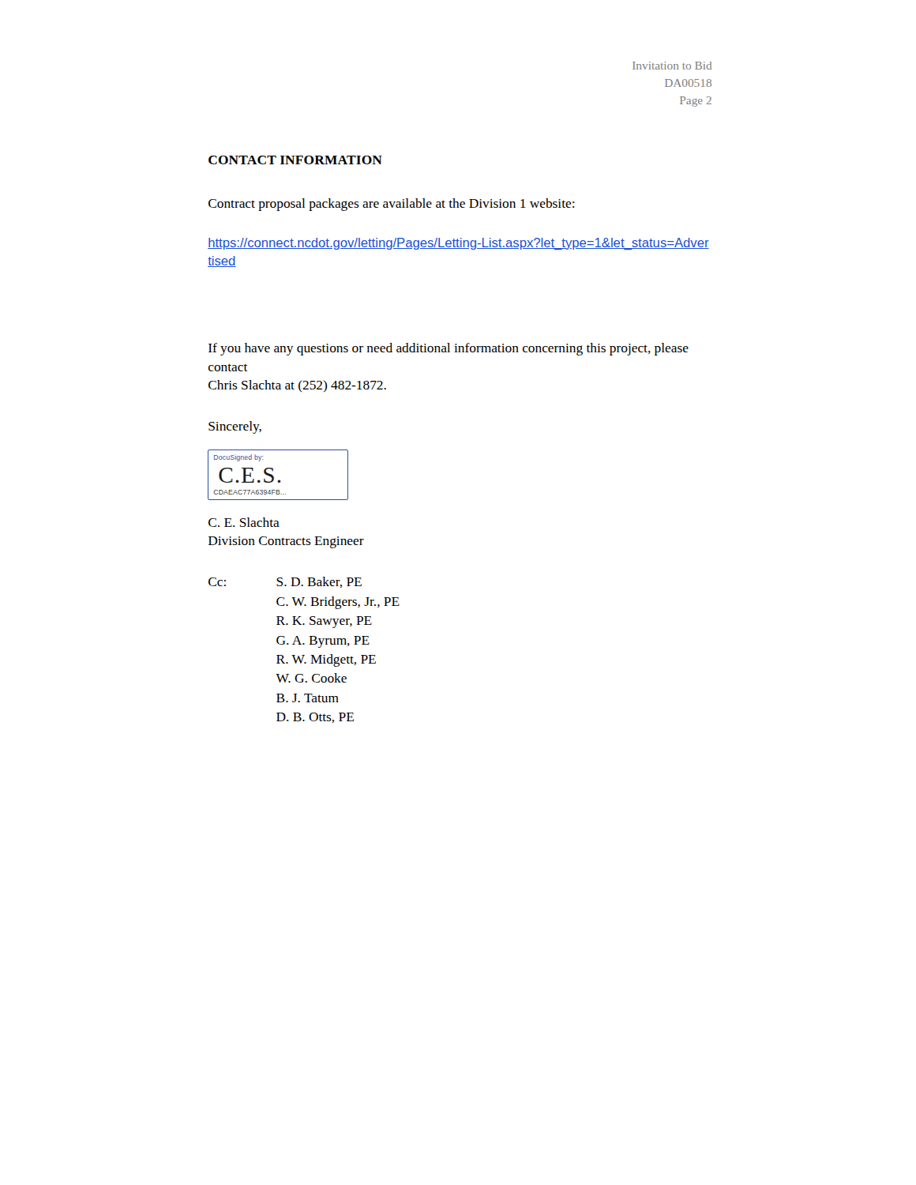Invitation to Bid
DA00518
Page 2
CONTACT INFORMATION
Contract proposal packages are available at the Division 1 website:
https://connect.ncdot.gov/letting/Pages/Letting-List.aspx?let_type=1&let_status=Advertised
If you have any questions or need additional information concerning this project, please contact
Chris Slachta at (252) 482-1872.
Sincerely,
DocuSigned by:
C.E.S.
CDAEAC77A6394FB...
C. E. Slachta
Division Contracts Engineer
| Cc: | S. D. Baker, PE |
| | C. W. Bridgers, Jr., PE |
| | R. K. Sawyer, PE |
| | G. A. Byrum, PE |
| | R. W. Midgett, PE |
| | W. G. Cooke |
| | B. J. Tatum |
| | D. B. Otts, PE |